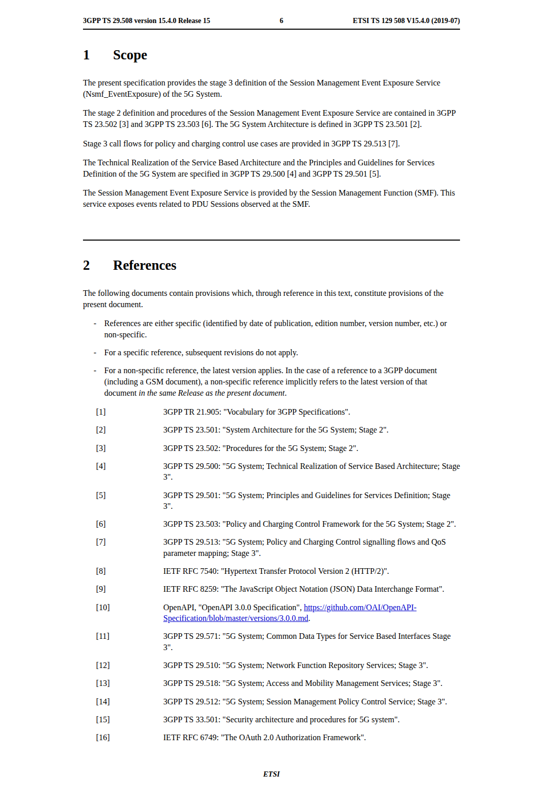3GPP TS 29.508 version 15.4.0 Release 15
6
ETSI TS 129 508 V15.4.0 (2019-07)
1 Scope
The present specification provides the stage 3 definition of the Session Management Event Exposure Service (Nsmf_EventExposure) of the 5G System.
The stage 2 definition and procedures of the Session Management Event Exposure Service are contained in 3GPP TS 23.502 [3] and 3GPP TS 23.503 [6]. The 5G System Architecture is defined in 3GPP TS 23.501 [2].
Stage 3 call flows for policy and charging control use cases are provided in 3GPP TS 29.513 [7].
The Technical Realization of the Service Based Architecture and the Principles and Guidelines for Services Definition of the 5G System are specified in 3GPP TS 29.500 [4] and 3GPP TS 29.501 [5].
The Session Management Event Exposure Service is provided by the Session Management Function (SMF). This service exposes events related to PDU Sessions observed at the SMF.
2 References
The following documents contain provisions which, through reference in this text, constitute provisions of the present document.
References are either specific (identified by date of publication, edition number, version number, etc.) or non-specific.
For a specific reference, subsequent revisions do not apply.
For a non-specific reference, the latest version applies. In the case of a reference to a 3GPP document (including a GSM document), a non-specific reference implicitly refers to the latest version of that document in the same Release as the present document.
[1]
3GPP TR 21.905: "Vocabulary for 3GPP Specifications".
[2]
3GPP TS 23.501: "System Architecture for the 5G System; Stage 2".
[3]
3GPP TS 23.502: "Procedures for the 5G System; Stage 2".
[4]
3GPP TS 29.500: "5G System; Technical Realization of Service Based Architecture; Stage 3".
[5]
3GPP TS 29.501: "5G System; Principles and Guidelines for Services Definition; Stage 3".
[6]
3GPP TS 23.503: "Policy and Charging Control Framework for the 5G System; Stage 2".
[7]
3GPP TS 29.513: "5G System; Policy and Charging Control signalling flows and QoS parameter mapping; Stage 3".
[8]
IETF RFC 7540: "Hypertext Transfer Protocol Version 2 (HTTP/2)".
[9]
IETF RFC 8259: "The JavaScript Object Notation (JSON) Data Interchange Format".
[10]
OpenAPI, "OpenAPI 3.0.0 Specification", https://github.com/OAI/OpenAPI-Specification/blob/master/versions/3.0.0.md.
[11]
3GPP TS 29.571: "5G System; Common Data Types for Service Based Interfaces Stage 3".
[12]
3GPP TS 29.510: "5G System; Network Function Repository Services; Stage 3".
[13]
3GPP TS 29.518: "5G System; Access and Mobility Management Services; Stage 3".
[14]
3GPP TS 29.512: "5G System; Session Management Policy Control Service; Stage 3".
[15]
3GPP TS 33.501: "Security architecture and procedures for 5G system".
[16]
IETF RFC 6749: "The OAuth 2.0 Authorization Framework".
ETSI